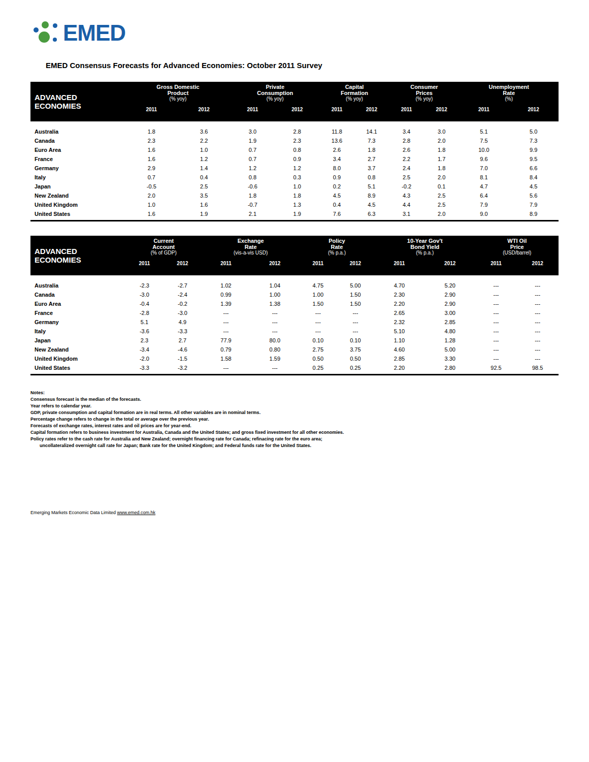EMED
EMED Consensus Forecasts for Advanced Economies: October 2011 Survey
| ADVANCED ECONOMIES | Gross Domestic Product (% yoy) | Private Consumption (% yoy) | Capital Formation (% yoy) | Consumer Prices (% yoy) | Unemployment Rate (%) |
| --- | --- | --- | --- | --- | --- |
| 2011 | 2012 | 2011 | 2012 | 2011 | 2012 | 2011 | 2012 | 2011 | 2012 |
| Australia | 1.8 | 3.6 | 3.0 | 2.8 | 11.8 | 14.1 | 3.4 | 3.0 | 5.1 | 5.0 |
| Canada | 2.3 | 2.2 | 1.9 | 2.3 | 13.6 | 7.3 | 2.8 | 2.0 | 7.5 | 7.3 |
| Euro Area | 1.6 | 1.0 | 0.7 | 0.8 | 2.6 | 1.8 | 2.6 | 1.8 | 10.0 | 9.9 |
| France | 1.6 | 1.2 | 0.7 | 0.9 | 3.4 | 2.7 | 2.2 | 1.7 | 9.6 | 9.5 |
| Germany | 2.9 | 1.4 | 1.2 | 1.2 | 8.0 | 3.7 | 2.4 | 1.8 | 7.0 | 6.6 |
| Italy | 0.7 | 0.4 | 0.8 | 0.3 | 0.9 | 0.8 | 2.5 | 2.0 | 8.1 | 8.4 |
| Japan | -0.5 | 2.5 | -0.6 | 1.0 | 0.2 | 5.1 | -0.2 | 0.1 | 4.7 | 4.5 |
| New Zealand | 2.0 | 3.5 | 1.8 | 1.8 | 4.5 | 8.9 | 4.3 | 2.5 | 6.4 | 5.6 |
| United Kingdom | 1.0 | 1.6 | -0.7 | 1.3 | 0.4 | 4.5 | 4.4 | 2.5 | 7.9 | 7.9 |
| United States | 1.6 | 1.9 | 2.1 | 1.9 | 7.6 | 6.3 | 3.1 | 2.0 | 9.0 | 8.9 |
| ADVANCED ECONOMIES | Current Account (% of GDP) | Exchange Rate (vis-a-vis USD) | Policy Rate (% p.a.) | 10-Year Gov't Bond Yield (% p.a.) | WTI Oil Price (USD/barrel) |
| --- | --- | --- | --- | --- | --- |
| 2011 | 2012 | 2011 | 2012 | 2011 | 2012 | 2011 | 2012 | 2011 | 2012 |
| Australia | -2.3 | -2.7 | 1.02 | 1.04 | 4.75 | 5.00 | 4.70 | 5.20 | --- | --- |
| Canada | -3.0 | -2.4 | 0.99 | 1.00 | 1.00 | 1.50 | 2.30 | 2.90 | --- | --- |
| Euro Area | -0.4 | -0.2 | 1.39 | 1.38 | 1.50 | 1.50 | 2.20 | 2.90 | --- | --- |
| France | -2.8 | -3.0 | --- | --- | --- | --- | 2.65 | 3.00 | --- | --- |
| Germany | 5.1 | 4.9 | --- | --- | --- | --- | 2.32 | 2.85 | --- | --- |
| Italy | -3.6 | -3.3 | --- | --- | --- | --- | 5.10 | 4.80 | --- | --- |
| Japan | 2.3 | 2.7 | 77.9 | 80.0 | 0.10 | 0.10 | 1.10 | 1.28 | --- | --- |
| New Zealand | -3.4 | -4.6 | 0.79 | 0.80 | 2.75 | 3.75 | 4.60 | 5.00 | --- | --- |
| United Kingdom | -2.0 | -1.5 | 1.58 | 1.59 | 0.50 | 0.50 | 2.85 | 3.30 | --- | --- |
| United States | -3.3 | -3.2 | --- | --- | 0.25 | 0.25 | 2.20 | 2.80 | 92.5 | 98.5 |
Notes:
Consensus forecast is the median of the forecasts.
Year refers to calendar year.
GDP, private consumption and capital formation are in real terms. All other variables are in nominal terms.
Percentage change refers to change in the total or average over the previous year.
Forecasts of exchange rates, interest rates and oil prices are for year-end.
Capital formation refers to business investment for Australia, Canada and the United States; and gross fixed investment for all other economies.
Policy rates refer to the cash rate for Australia and New Zealand; overnight financing rate for Canada; refinacing rate for the euro area;
uncollateralized overnight call rate for Japan; Bank rate for the United Kingdom; and Federal funds rate for the United States.
Emerging Markets Economic Data Limited www.emed.com.hk